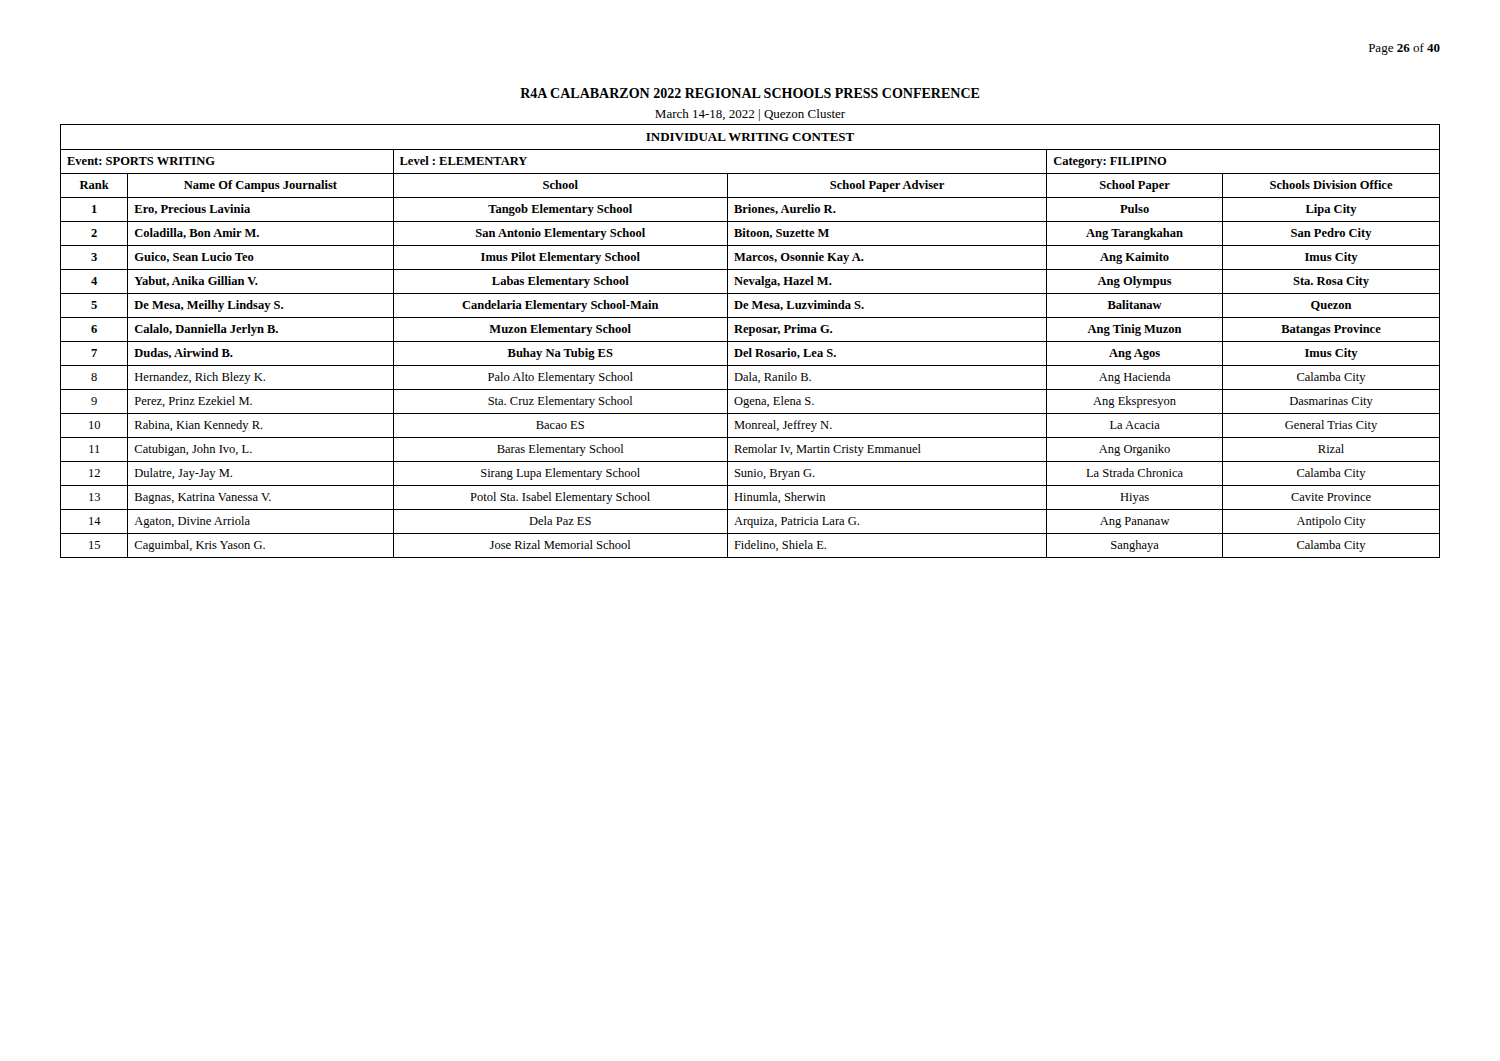Page 26 of 40
R4A CALABARZON 2022 REGIONAL SCHOOLS PRESS CONFERENCE
March 14-18, 2022 | Quezon Cluster
| INDIVIDUAL WRITING CONTEST |
| Event: SPORTS WRITING | Level : ELEMENTARY | Category: FILIPINO |
| Rank | Name Of Campus Journalist | School | School Paper Adviser | School Paper | Schools Division Office |
| 1 | Ero, Precious Lavinia | Tangob Elementary School | Briones, Aurelio R. | Pulso | Lipa City |
| 2 | Coladilla, Bon Amir M. | San Antonio Elementary School | Bitoon, Suzette M | Ang Tarangkahan | San Pedro City |
| 3 | Guico, Sean Lucio Teo | Imus Pilot Elementary School | Marcos, Osonnie Kay A. | Ang Kaimito | Imus City |
| 4 | Yabut, Anika Gillian V. | Labas Elementary School | Nevalga, Hazel M. | Ang Olympus | Sta. Rosa City |
| 5 | De Mesa, Meilhy Lindsay S. | Candelaria Elementary School-Main | De Mesa, Luzviminda S. | Balitanaw | Quezon |
| 6 | Calalo, Danniella Jerlyn B. | Muzon Elementary School | Reposar, Prima G. | Ang Tinig Muzon | Batangas Province |
| 7 | Dudas, Airwind B. | Buhay Na Tubig ES | Del Rosario, Lea S. | Ang Agos | Imus City |
| 8 | Hernandez, Rich Blezy K. | Palo Alto Elementary School | Dala, Ranilo B. | Ang Hacienda | Calamba City |
| 9 | Perez, Prinz Ezekiel M. | Sta. Cruz Elementary School | Ogena, Elena S. | Ang Ekspresyon | Dasmarinas City |
| 10 | Rabina, Kian Kennedy R. | Bacao ES | Monreal, Jeffrey N. | La Acacia | General Trias City |
| 11 | Catubigan, John Ivo, L. | Baras Elementary School | Remolar Iv, Martin Cristy Emmanuel | Ang Organiko | Rizal |
| 12 | Dulatre, Jay-Jay M. | Sirang Lupa Elementary School | Sunio, Bryan G. | La Strada Chronica | Calamba City |
| 13 | Bagnas, Katrina Vanessa V. | Potol Sta. Isabel Elementary School | Hinumla, Sherwin | Hiyas | Cavite Province |
| 14 | Agaton, Divine Arriola | Dela Paz ES | Arquiza, Patricia Lara G. | Ang Pananaw | Antipolo City |
| 15 | Caguimbal, Kris Yason G. | Jose Rizal Memorial School | Fidelino, Shiela E. | Sanghaya | Calamba City |